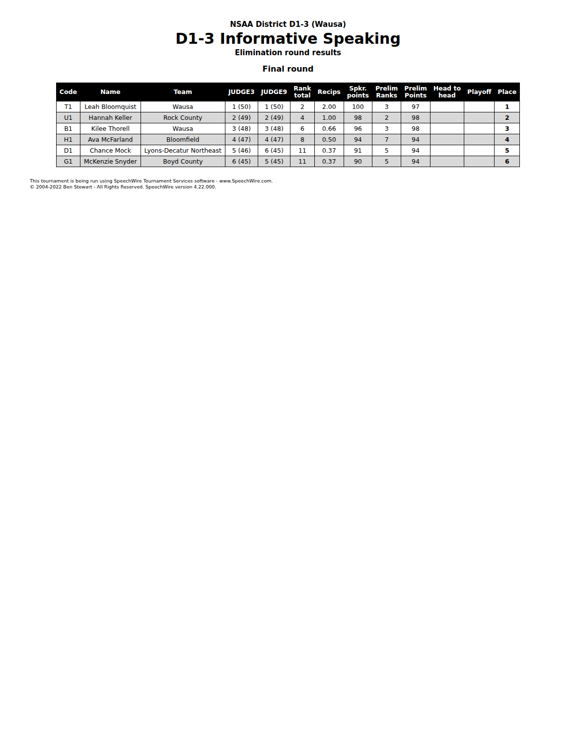NSAA District D1-3 (Wausa)
D1-3 Informative Speaking
Elimination round results
Final round
| Code | Name | Team | JUDGE3 | JUDGE9 | Rank total | Recips | Spkr. points | Prelim Ranks | Prelim Points | Head to head | Playoff | Place |
| --- | --- | --- | --- | --- | --- | --- | --- | --- | --- | --- | --- | --- |
| T1 | Leah Bloomquist | Wausa | 1 (50) | 1 (50) | 2 | 2.00 | 100 | 3 | 97 | | | 1 |
| U1 | Hannah Keller | Rock County | 2 (49) | 2 (49) | 4 | 1.00 | 98 | 2 | 98 | | | 2 |
| B1 | Kilee Thorell | Wausa | 3 (48) | 3 (48) | 6 | 0.66 | 96 | 3 | 98 | | | 3 |
| H1 | Ava McFarland | Bloomfield | 4 (47) | 4 (47) | 8 | 0.50 | 94 | 7 | 94 | | | 4 |
| D1 | Chance Mock | Lyons-Decatur Northeast | 5 (46) | 6 (45) | 11 | 0.37 | 91 | 5 | 94 | | | 5 |
| G1 | McKenzie Snyder | Boyd County | 6 (45) | 5 (45) | 11 | 0.37 | 90 | 5 | 94 | | | 6 |
This tournament is being run using SpeechWire Tournament Services software - www.SpeechWire.com.
© 2004-2022 Ben Stewart - All Rights Reserved. SpeechWire version 4.22.000.